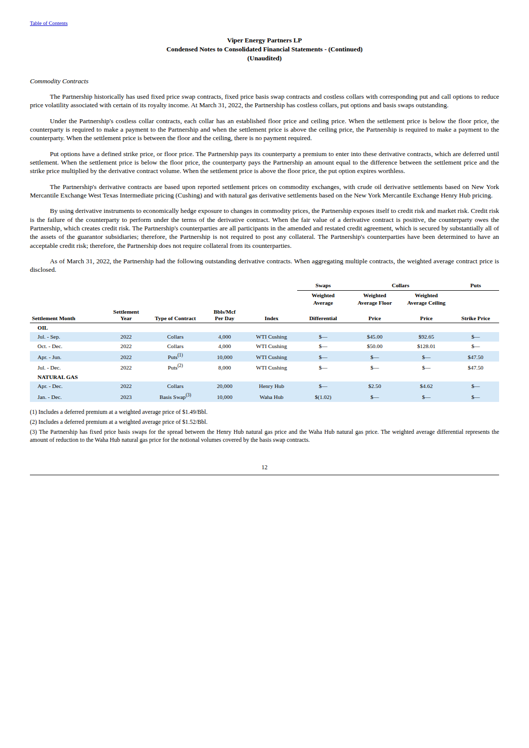Table of Contents
Viper Energy Partners LP
Condensed Notes to Consolidated Financial Statements - (Continued)
(Unaudited)
Commodity Contracts
The Partnership historically has used fixed price swap contracts, fixed price basis swap contracts and costless collars with corresponding put and call options to reduce price volatility associated with certain of its royalty income. At March 31, 2022, the Partnership has costless collars, put options and basis swaps outstanding.
Under the Partnership's costless collar contracts, each collar has an established floor price and ceiling price. When the settlement price is below the floor price, the counterparty is required to make a payment to the Partnership and when the settlement price is above the ceiling price, the Partnership is required to make a payment to the counterparty. When the settlement price is between the floor and the ceiling, there is no payment required.
Put options have a defined strike price, or floor price. The Partnership pays its counterparty a premium to enter into these derivative contracts, which are deferred until settlement. When the settlement price is below the floor price, the counterparty pays the Partnership an amount equal to the difference between the settlement price and the strike price multiplied by the derivative contract volume. When the settlement price is above the floor price, the put option expires worthless.
The Partnership's derivative contracts are based upon reported settlement prices on commodity exchanges, with crude oil derivative settlements based on New York Mercantile Exchange West Texas Intermediate pricing (Cushing) and with natural gas derivative settlements based on the New York Mercantile Exchange Henry Hub pricing.
By using derivative instruments to economically hedge exposure to changes in commodity prices, the Partnership exposes itself to credit risk and market risk. Credit risk is the failure of the counterparty to perform under the terms of the derivative contract. When the fair value of a derivative contract is positive, the counterparty owes the Partnership, which creates credit risk. The Partnership's counterparties are all participants in the amended and restated credit agreement, which is secured by substantially all of the assets of the guarantor subsidiaries; therefore, the Partnership is not required to post any collateral. The Partnership's counterparties have been determined to have an acceptable credit risk; therefore, the Partnership does not require collateral from its counterparties.
As of March 31, 2022, the Partnership had the following outstanding derivative contracts. When aggregating multiple contracts, the weighted average contract price is disclosed.
| | Swaps | Collars | Puts |
| --- | --- | --- | --- |
| | Weighted Average | Weighted Average Floor | Weighted Average Ceiling | |
| Settlement Month | Settlement Year | Type of Contract | Bbls/Mcf Per Day | Index | Differential | Price | Price | Strike Price |
| OIL |
| Jul. - Sep. | 2022 | Collars | 4,000 | WTI Cushing | $— | $45.00 | $92.65 | $— |
| Oct. - Dec. | 2022 | Collars | 4,000 | WTI Cushing | $— | $50.00 | $128.01 | $— |
| Apr. - Jun. | 2022 | Puts (1) | 10,000 | WTI Cushing | $— | $— | $— | $47.50 |
| Jul. - Dec. | 2022 | Puts (2) | 8,000 | WTI Cushing | $— | $— | $— | $47.50 |
| NATURAL GAS |
| Apr. - Dec. | 2022 | Collars | 20,000 | Henry Hub | $— | $2.50 | $4.62 | $— |
| Jan. - Dec. | 2023 | Basis Swap (3) | 10,000 | Waha Hub | $(1.02) | $— | $— | $— |
(1) Includes a deferred premium at a weighted average price of $1.49/Bbl.
(2) Includes a deferred premium at a weighted average price of $1.52/Bbl.
(3) The Partnership has fixed price basis swaps for the spread between the Henry Hub natural gas price and the Waha Hub natural gas price. The weighted average differential represents the amount of reduction to the Waha Hub natural gas price for the notional volumes covered by the basis swap contracts.
12